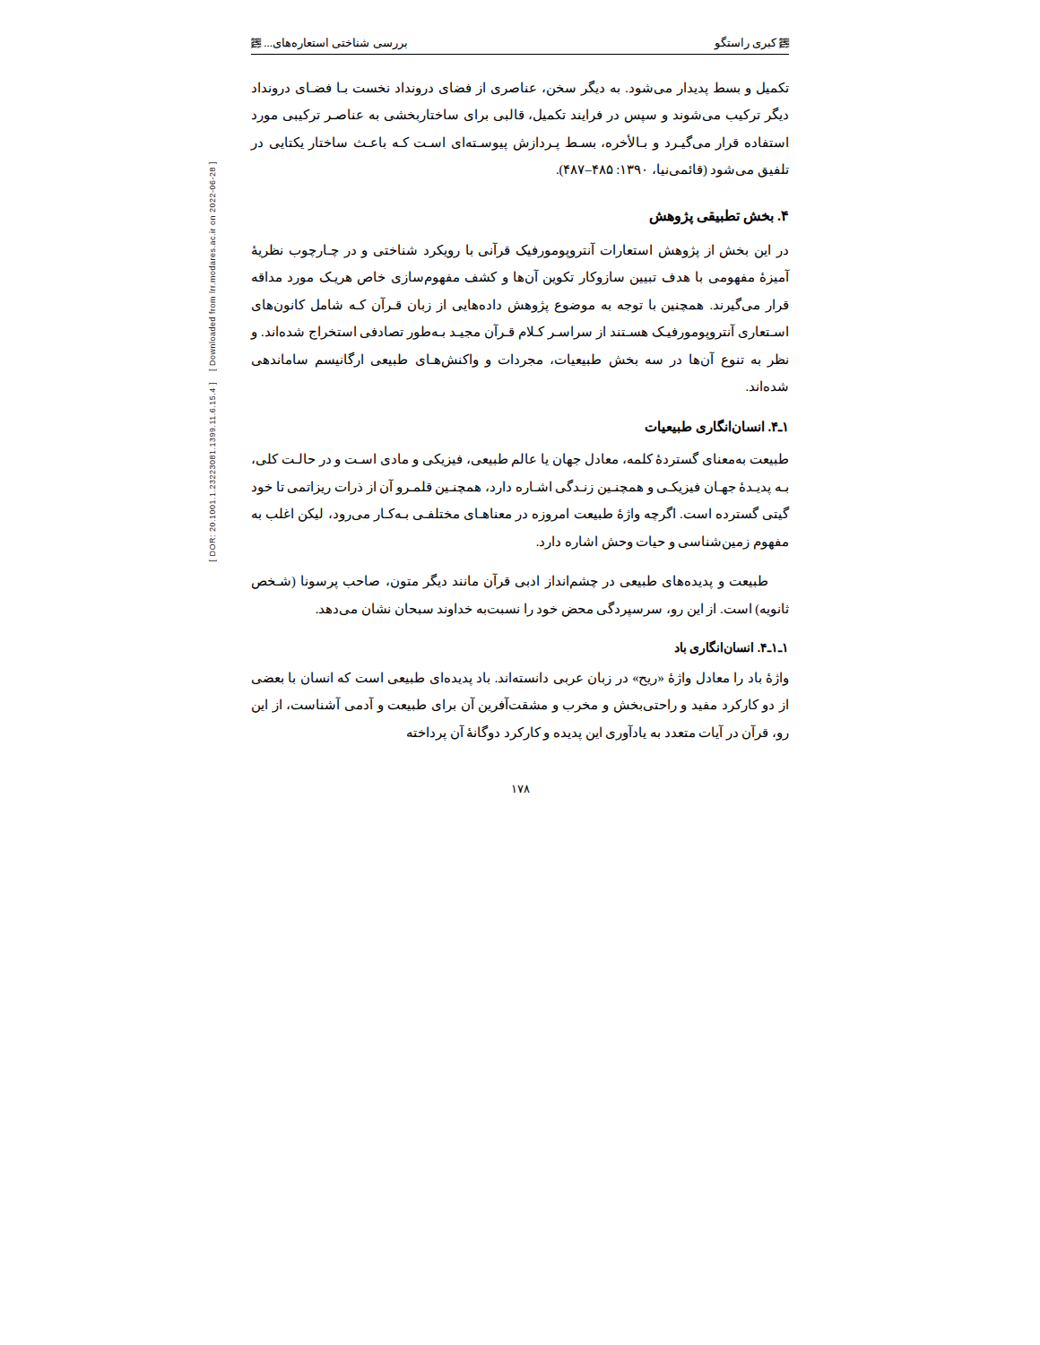[ DOR: 20.1001.1.23223081.1399.11.6.15.4 ] [ Downloaded from lrr.modares.ac.ir on 2022-06-28 ]
﷽ کبری راستگو
بررسی شناختی استعاره‌های... ﷽
تکمیل و بسط پدیدار می‌شود. به دیگر سخن، عناصری از فضای درونداد نخست بـا فضـای درونداد دیگر ترکیب می‌شوند و سپس در فرایند تکمیل، قالبی برای ساختاربخشی به عناصـر ترکیبی مورد استفاده قرار می‌گیـرد و بـالأخره، بسـط پـردازش پیوسـته‌ای اسـت کـه باعـث ساختار یکتایی در تلفیق می‌شود (قائمی‌نیا، ۱۳۹۰: ۴۸۵–۴۸۷).
۴. بخش تطبیقی پژوهش
در این بخش از پژوهش استعارات آنتروپومورفیک قرآنی با رویکرد شناختی و در چـارچوب نظریۀ آمیزۀ مفهومی با هدف تبیین سازوکار تکوین آن‌ها و کشف مفهوم‌سازی خاص هریـک مورد مداقه قرار می‌گیرند. همچنین با توجه به موضوع پژوهش داده‌هایی از زبان قـرآن کـه شامل کانون‌های اسـتعاری آنتروپومورفیـک هسـتند از سراسـر کـلام قـرآن مجیـد بـه‌طور تصادفی استخراج شده‌اند. و نظر به تنوع آن‌ها در سه بخش طبیعیات، مجردات و واکنش‌هـای طبیعی ارگانیسم ساماندهی شده‌اند.
۱ـ۴. انسان‌انگاری طبیعیات
طبیعت به‌معنای گستردۀ کلمه، معادل جهان یا عالم طبیعی، فیزیکی و مادی اسـت و در حالـت کلی، بـه پدیـدۀ جهـان فیزیکـی و همچنـین زنـدگی اشـاره دارد، همچنـین قلمـرو آن از ذرات ریزاتمی تا خود گیتی گسترده است. اگرچه واژۀ طبیعت امروزه در معناهـای مختلفـی بـه‌کـار می‌رود، لیکن اغلب به مفهوم زمین‌شناسی و حیات وحش اشاره دارد.
طبیعت و پدیده‌های طبیعی در چشم‌انداز ادبی قرآن مانند دیگر متون، صاحب پرسونا (شـخص ثانویه) است. از این رو، سرسپردگی محض خود را نسبت‌به خداوند سبحان نشان می‌دهد.
۱ـ۱ـ۴. انسان‌انگاری باد
واژۀ باد را معادل واژۀ «ریح» در زبان عربی دانسته‌اند. باد پدیده‌ای طبیعی است که انسان با بعضی از دو کارکرد مفید و راحتی‌بخش و مخرب و مشقت‌آفرین آن برای طبیعت و آدمی آشناست، از این رو، قرآن در آیات متعدد به یادآوری این پدیده و کارکرد دوگانۀ آن پرداخته
۱۷۸